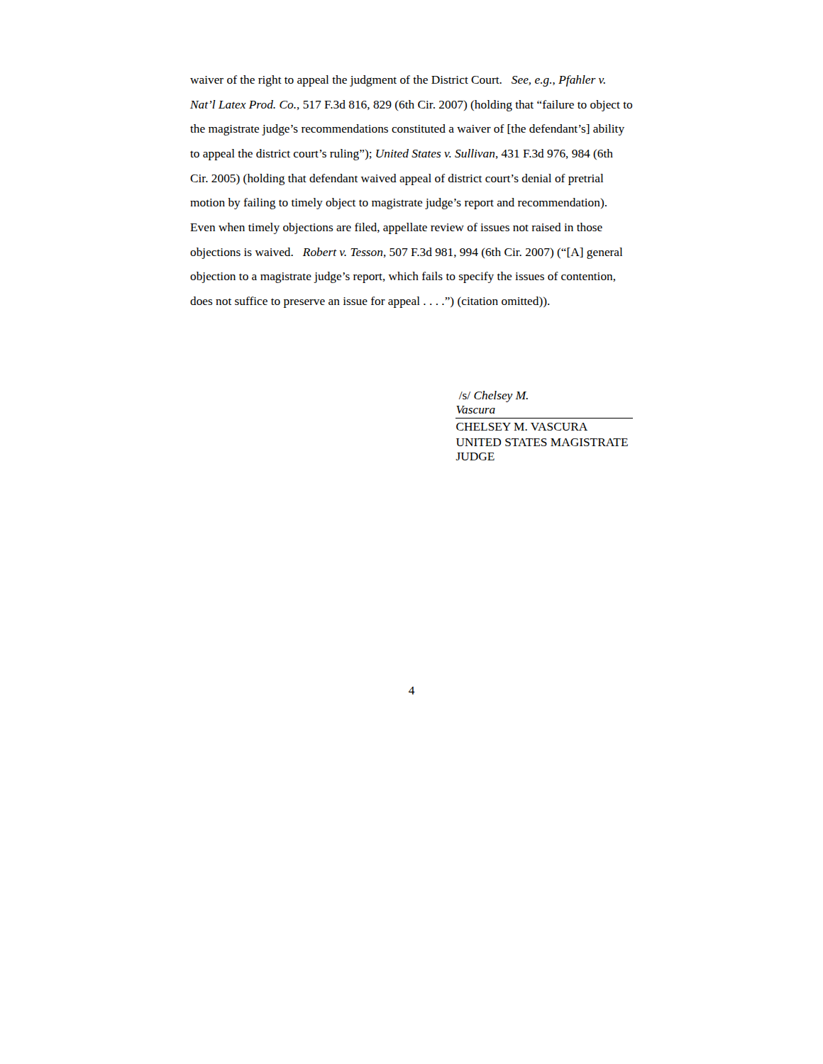waiver of the right to appeal the judgment of the District Court. See, e.g., Pfahler v. Nat’l Latex Prod. Co., 517 F.3d 816, 829 (6th Cir. 2007) (holding that “failure to object to the magistrate judge’s recommendations constituted a waiver of [the defendant’s] ability to appeal the district court’s ruling”); United States v. Sullivan, 431 F.3d 976, 984 (6th Cir. 2005) (holding that defendant waived appeal of district court’s denial of pretrial motion by failing to timely object to magistrate judge’s report and recommendation). Even when timely objections are filed, appellate review of issues not raised in those objections is waived. Robert v. Tesson, 507 F.3d 981, 994 (6th Cir. 2007) (“[A] general objection to a magistrate judge’s report, which fails to specify the issues of contention, does not suffice to preserve an issue for appeal . . . .”) (citation omitted)).
/s/ Chelsey M. Vascura
CHELSEY M. VASCURA
UNITED STATES MAGISTRATE JUDGE
4